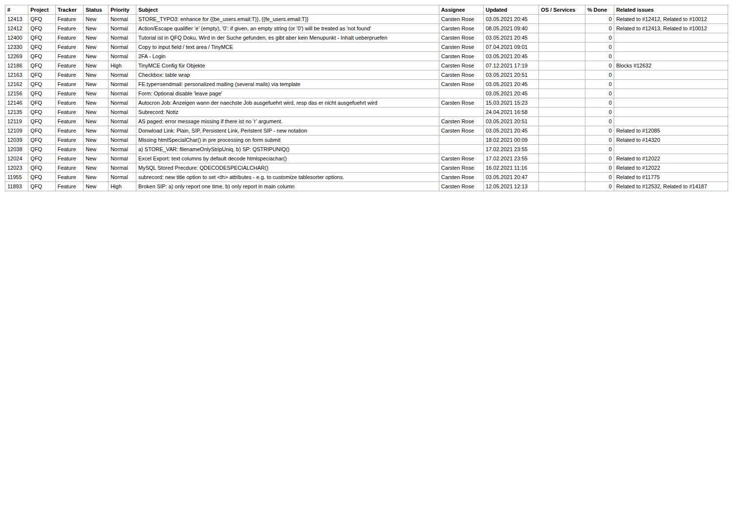| # | Project | Tracker | Status | Priority | Subject | Assignee | Updated | OS / Services | % Done | Related issues |
| --- | --- | --- | --- | --- | --- | --- | --- | --- | --- | --- |
| 12413 | QFQ | Feature | New | Normal | STORE_TYPO3: enhance for {{be_users.email:T}}, {{fe_users.email:T}} | Carsten Rose | 03.05.2021 20:45 | | 0 | Related to #12412, Related to #10012 |
| 12412 | QFQ | Feature | New | Normal | Action/Escape qualifier 'e' (empty), '0': if given, an empty string (or '0') will be treated as 'not found' | Carsten Rose | 08.05.2021 09:40 | | 0 | Related to #12413, Related to #10012 |
| 12400 | QFQ | Feature | New | Normal | Tutorial ist in QFQ Doku, Wird in der Suche gefunden, es gibt aber kein Menupunkt - Inhalt ueberpruefen | Carsten Rose | 03.05.2021 20:45 | | 0 | |
| 12330 | QFQ | Feature | New | Normal | Copy to input field / text area / TinyMCE | Carsten Rose | 07.04.2021 09:01 | | 0 | |
| 12269 | QFQ | Feature | New | Normal | 2FA - Login | Carsten Rose | 03.05.2021 20:45 | | 0 | |
| 12186 | QFQ | Feature | New | High | TinyMCE Config für Objekte | Carsten Rose | 07.12.2021 17:19 | | 0 | Blocks #12632 |
| 12163 | QFQ | Feature | New | Normal | Checkbox: table wrap | Carsten Rose | 03.05.2021 20:51 | | 0 | |
| 12162 | QFQ | Feature | New | Normal | FE.type=sendmail: personalized mailing (several mails) via template | Carsten Rose | 03.05.2021 20:45 | | 0 | |
| 12156 | QFQ | Feature | New | Normal | Form: Optional disable 'leave page' | | 03.05.2021 20:45 | | 0 | |
| 12146 | QFQ | Feature | New | Normal | Autocron Job: Anzeigen wann der naechste Job ausgefuehrt wird, resp das er nicht ausgefuehrt wird | Carsten Rose | 15.03.2021 15:23 | | 0 | |
| 12135 | QFQ | Feature | New | Normal | Subrecord: Notiz | | 24.04.2021 16:58 | | 0 | |
| 12119 | QFQ | Feature | New | Normal | AS paged: error message missing if there ist no 'r' argument. | Carsten Rose | 03.05.2021 20:51 | | 0 | |
| 12109 | QFQ | Feature | New | Normal | Donwload Link: Plain, SIP, Persistent Link, Peristent SIP - new notation | Carsten Rose | 03.05.2021 20:45 | | 0 | Related to #12085 |
| 12039 | QFQ | Feature | New | Normal | Missing htmlSpecialChar() in pre processing on form submit | | 18.02.2021 00:09 | | 0 | Related to #14320 |
| 12038 | QFQ | Feature | New | Normal | a) STORE_VAR: filenameOnlyStripUniq, b) SP: QSTRIPUNIQ() | | 17.02.2021 23:55 | | 0 | |
| 12024 | QFQ | Feature | New | Normal | Excel Export: text columns by default decode htmlspeciachar() | Carsten Rose | 17.02.2021 23:55 | | 0 | Related to #12022 |
| 12023 | QFQ | Feature | New | Normal | MySQL Stored Precdure: QDECODESPECIALCHAR() | Carsten Rose | 16.02.2021 11:16 | | 0 | Related to #12022 |
| 11955 | QFQ | Feature | New | Normal | subrecord: new title option to set <th> attributes - e.g. to customize tablesorter options. | Carsten Rose | 03.05.2021 20:47 | | 0 | Related to #11775 |
| 11893 | QFQ | Feature | New | High | Broken SIP: a) only report one time, b) only report in main column | Carsten Rose | 12.05.2021 12:13 | | 0 | Related to #12532, Related to #14187 |